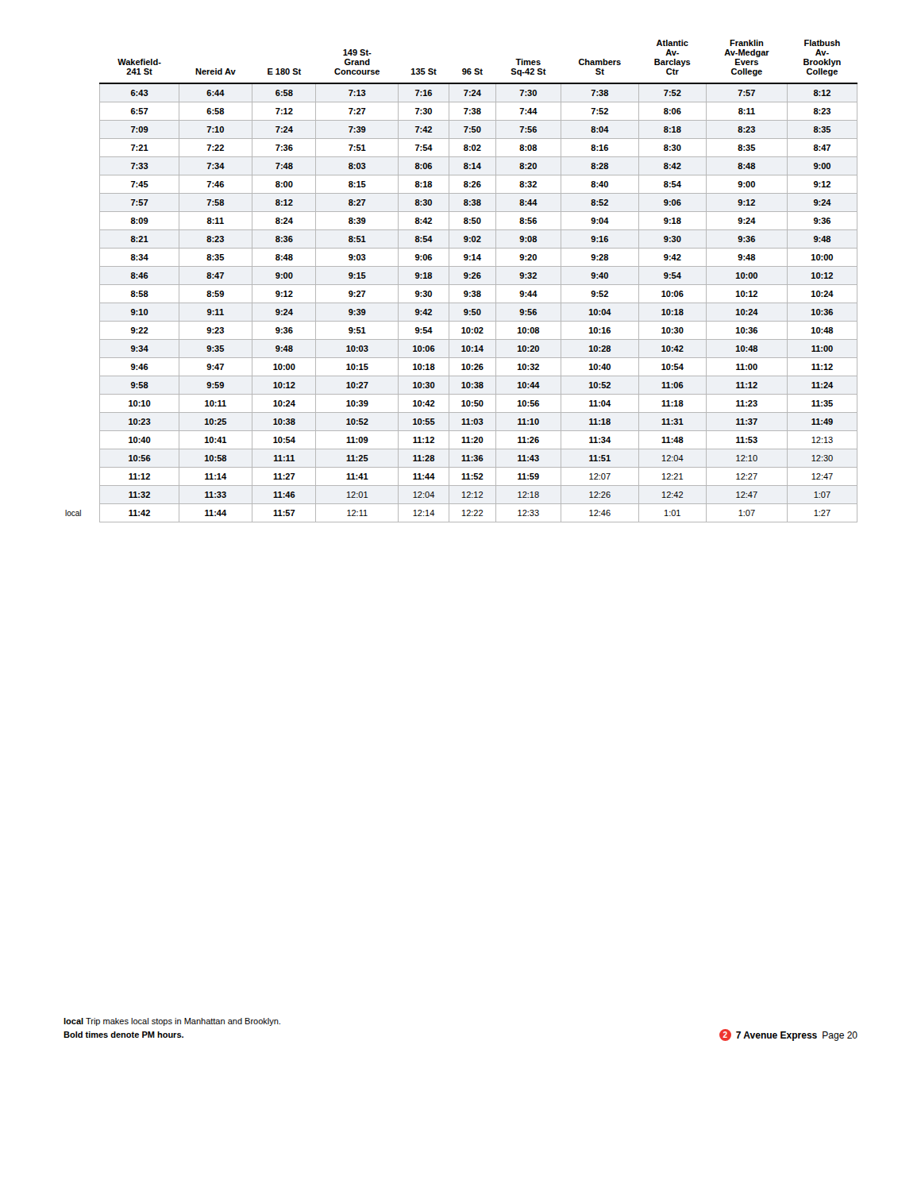| | Wakefield- 241 St | Nereid Av | E 180 St | 149 St- Grand Concourse | 135 St | 96 St | Times Sq-42 St | Chambers St | Atlantic Av- Barclays Ctr | Franklin Av-Medgar Evers College | Flatbush Av- Brooklyn College |
| --- | --- | --- | --- | --- | --- | --- | --- | --- | --- | --- | --- |
| | 6:43 | 6:44 | 6:58 | 7:13 | 7:16 | 7:24 | 7:30 | 7:38 | 7:52 | 7:57 | 8:12 |
| | 6:57 | 6:58 | 7:12 | 7:27 | 7:30 | 7:38 | 7:44 | 7:52 | 8:06 | 8:11 | 8:23 |
| | 7:09 | 7:10 | 7:24 | 7:39 | 7:42 | 7:50 | 7:56 | 8:04 | 8:18 | 8:23 | 8:35 |
| | 7:21 | 7:22 | 7:36 | 7:51 | 7:54 | 8:02 | 8:08 | 8:16 | 8:30 | 8:35 | 8:47 |
| | 7:33 | 7:34 | 7:48 | 8:03 | 8:06 | 8:14 | 8:20 | 8:28 | 8:42 | 8:48 | 9:00 |
| | 7:45 | 7:46 | 8:00 | 8:15 | 8:18 | 8:26 | 8:32 | 8:40 | 8:54 | 9:00 | 9:12 |
| | 7:57 | 7:58 | 8:12 | 8:27 | 8:30 | 8:38 | 8:44 | 8:52 | 9:06 | 9:12 | 9:24 |
| | 8:09 | 8:11 | 8:24 | 8:39 | 8:42 | 8:50 | 8:56 | 9:04 | 9:18 | 9:24 | 9:36 |
| | 8:21 | 8:23 | 8:36 | 8:51 | 8:54 | 9:02 | 9:08 | 9:16 | 9:30 | 9:36 | 9:48 |
| | 8:34 | 8:35 | 8:48 | 9:03 | 9:06 | 9:14 | 9:20 | 9:28 | 9:42 | 9:48 | 10:00 |
| | 8:46 | 8:47 | 9:00 | 9:15 | 9:18 | 9:26 | 9:32 | 9:40 | 9:54 | 10:00 | 10:12 |
| | 8:58 | 8:59 | 9:12 | 9:27 | 9:30 | 9:38 | 9:44 | 9:52 | 10:06 | 10:12 | 10:24 |
| | 9:10 | 9:11 | 9:24 | 9:39 | 9:42 | 9:50 | 9:56 | 10:04 | 10:18 | 10:24 | 10:36 |
| | 9:22 | 9:23 | 9:36 | 9:51 | 9:54 | 10:02 | 10:08 | 10:16 | 10:30 | 10:36 | 10:48 |
| | 9:34 | 9:35 | 9:48 | 10:03 | 10:06 | 10:14 | 10:20 | 10:28 | 10:42 | 10:48 | 11:00 |
| | 9:46 | 9:47 | 10:00 | 10:15 | 10:18 | 10:26 | 10:32 | 10:40 | 10:54 | 11:00 | 11:12 |
| | 9:58 | 9:59 | 10:12 | 10:27 | 10:30 | 10:38 | 10:44 | 10:52 | 11:06 | 11:12 | 11:24 |
| | 10:10 | 10:11 | 10:24 | 10:39 | 10:42 | 10:50 | 10:56 | 11:04 | 11:18 | 11:23 | 11:35 |
| | 10:23 | 10:25 | 10:38 | 10:52 | 10:55 | 11:03 | 11:10 | 11:18 | 11:31 | 11:37 | 11:49 |
| | 10:40 | 10:41 | 10:54 | 11:09 | 11:12 | 11:20 | 11:26 | 11:34 | 11:48 | 11:53 | 12:13 |
| | 10:56 | 10:58 | 11:11 | 11:25 | 11:28 | 11:36 | 11:43 | 11:51 | 12:04 | 12:10 | 12:30 |
| | 11:12 | 11:14 | 11:27 | 11:41 | 11:44 | 11:52 | 11:59 | 12:07 | 12:21 | 12:27 | 12:47 |
| | 11:32 | 11:33 | 11:46 | 12:01 | 12:04 | 12:12 | 12:18 | 12:26 | 12:42 | 12:47 | 1:07 |
| local | 11:42 | 11:44 | 11:57 | 12:11 | 12:14 | 12:22 | 12:33 | 12:46 | 1:01 | 1:07 | 1:27 |
local Trip makes local stops in Manhattan and Brooklyn.
Bold times denote PM hours.
2 7 Avenue Express Page 20